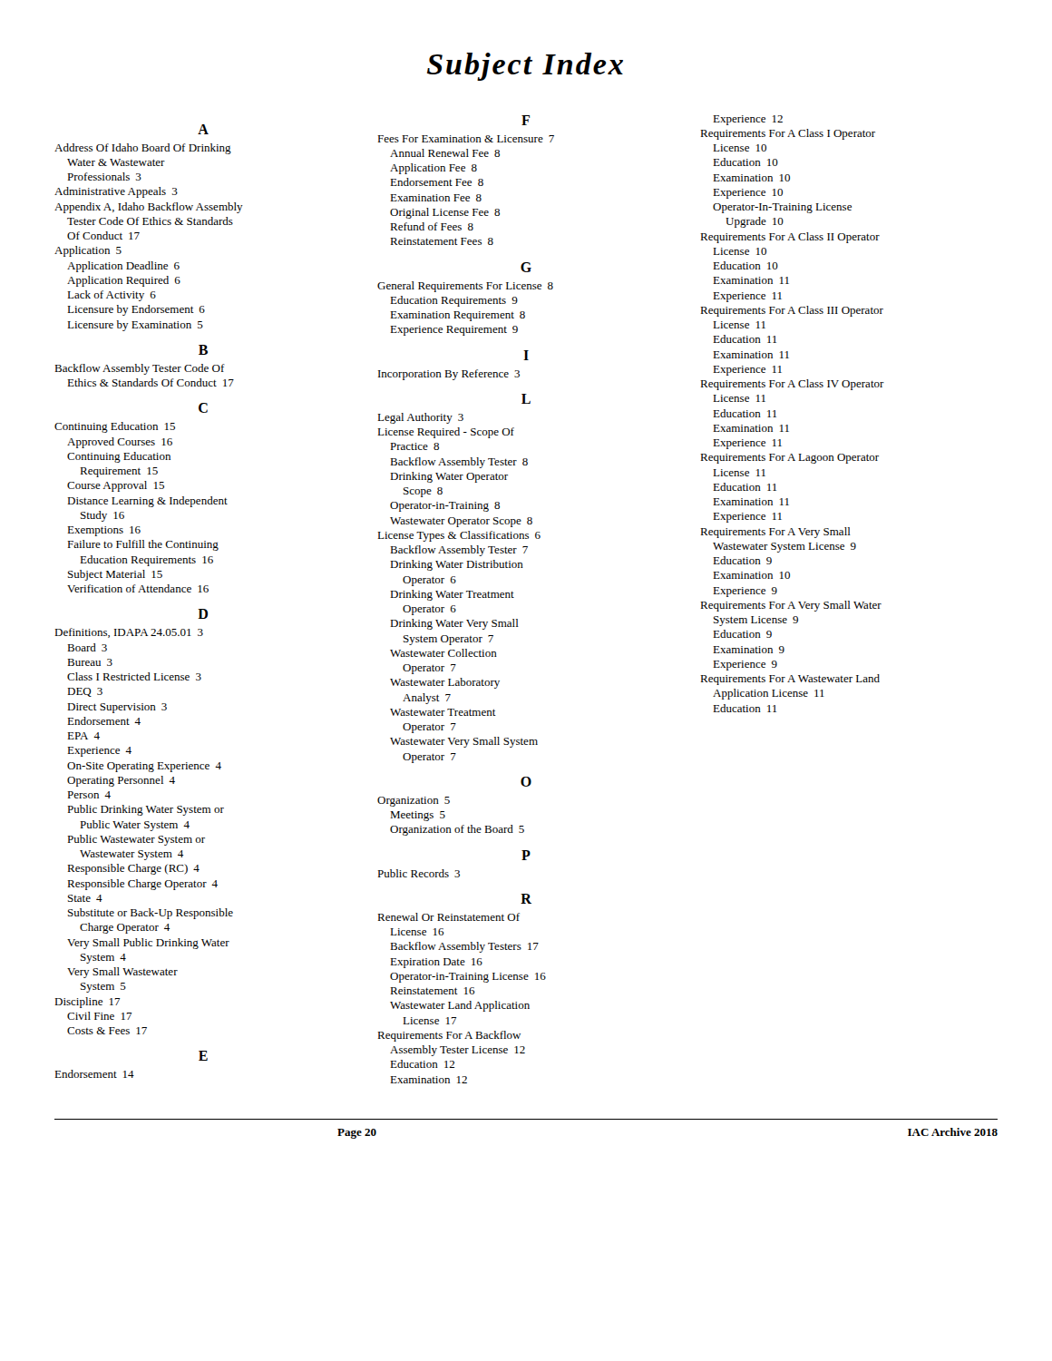Subject Index
A
Address Of Idaho Board Of Drinking Water & Wastewater Professionals3
Administrative Appeals3
Appendix A, Idaho Backflow Assembly Tester Code Of Ethics & Standards Of Conduct17
Application5 Application Deadline6 Application Required6 Lack of Activity6 Licensure by Endorsement6 Licensure by Examination5
B
Backflow Assembly Tester Code Of Ethics & Standards Of Conduct17
C
Continuing Education15 Approved Courses16 Continuing Education Requirement15 Course Approval15 Distance Learning & Independent Study16 Exemptions16 Failure to Fulfill the Continuing Education Requirements16 Subject Material15 Verification of Attendance16
D
Definitions, IDAPA 24.05.013 Board3 Bureau3 Class I Restricted License3 DEQ3 Direct Supervision3 Endorsement4 EPA4 Experience4 On-Site Operating Experience4 Operating Personnel4 Person4 Public Drinking Water System or Public Water System4 Public Wastewater System or Wastewater System4 Responsible Charge (RC)4 Responsible Charge Operator4 State4 Substitute or Back-Up Responsible Charge Operator4 Very Small Public Drinking Water System4 Very Small Wastewater System5
Discipline17 Civil Fine17 Costs & Fees17
E
Endorsement14
F
Fees For Examination & Licensure7 Annual Renewal Fee8 Application Fee8 Endorsement Fee8 Examination Fee8 Original License Fee8 Refund of Fees8 Reinstatement Fees8
G
General Requirements For License8 Education Requirements9 Examination Requirement8 Experience Requirement9
I
Incorporation By Reference3
L
Legal Authority3
License Required - Scope Of Practice8 Backflow Assembly Tester8 Drinking Water Operator Scope8 Operator-in-Training8 Wastewater Operator Scope8
License Types & Classifications6 Backflow Assembly Tester7 Drinking Water Distribution Operator6 Drinking Water Treatment Operator6 Drinking Water Very Small System Operator7 Wastewater Collection Operator7 Wastewater Laboratory Analyst7 Wastewater Treatment Operator7 Wastewater Very Small System Operator7
O
Organization5 Meetings5 Organization of the Board5
P
Public Records3
R
Renewal Or Reinstatement Of License16 Backflow Assembly Testers17 Expiration Date16 Operator-in-Training License16 Reinstatement16 Wastewater Land Application License17
Requirements For A Backflow Assembly Tester License12 Education12 Examination12 Experience12
Requirements For A Class I Operator License10 Education10 Examination10 Experience10 Operator-In-Training License Upgrade10
Requirements For A Class II Operator License10 Education10 Examination11 Experience11
Requirements For A Class III Operator License11 Education11 Examination11 Experience11
Requirements For A Class IV Operator License11 Education11 Examination11 Experience11
Requirements For A Lagoon Operator License11 Education11 Examination11 Experience11
Requirements For A Very Small Wastewater System License9 Education9 Examination10 Experience9
Requirements For A Very Small Water System License9 Education9 Examination9 Experience9
Requirements For A Wastewater Land Application License11 Education11
Page 20 IAC Archive 2018